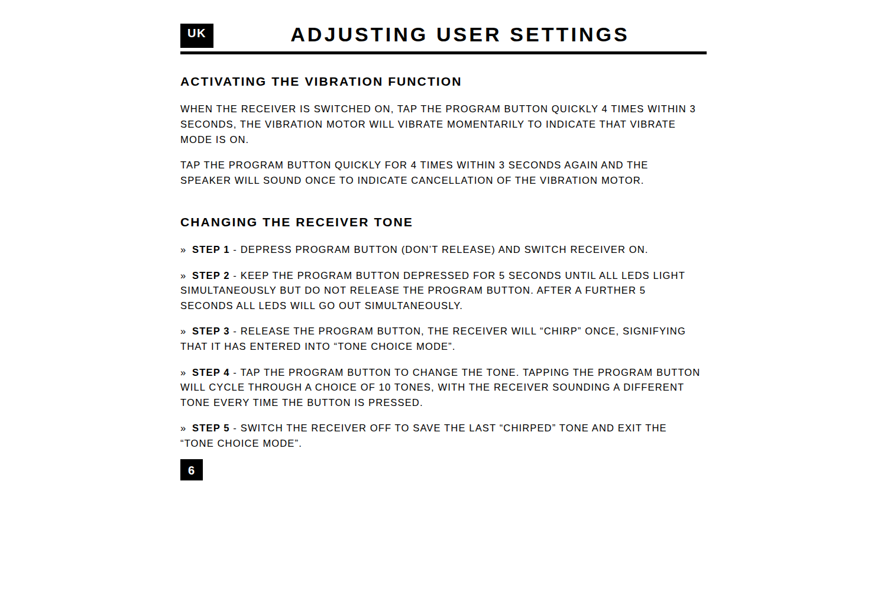UK
Adjusting User Settings
Activating the Vibration Function
When the receiver is switched on, tap the program button quickly 4 times within 3 seconds, the vibration motor will vibrate momentarily to indicate that vibrate mode is ON.
Tap the program button quickly for 4 times within 3 seconds again and the speaker will sound once to indicate cancellation of the vibration motor.
Changing the Receiver Tone
» Step 1 - Depress program button (don’t release) and switch receiver on.
» Step 2 - Keep the program button depressed for 5 seconds until all LEDs light simultaneously but do not release the program button. After a further 5 seconds all LEDs will go out simultaneously.
» Step 3 - Release the program button, the receiver will “chirp” once, signifying that it has entered into “Tone Choice Mode”.
» Step 4 - Tap the program button to change the tone. Tapping the program button will cycle through a choice of 10 tones, with the receiver sounding a different tone every time the button is pressed.
» Step 5 - Switch the receiver OFF to save the last “chirped” tone and exit the “Tone Choice Mode”.
6